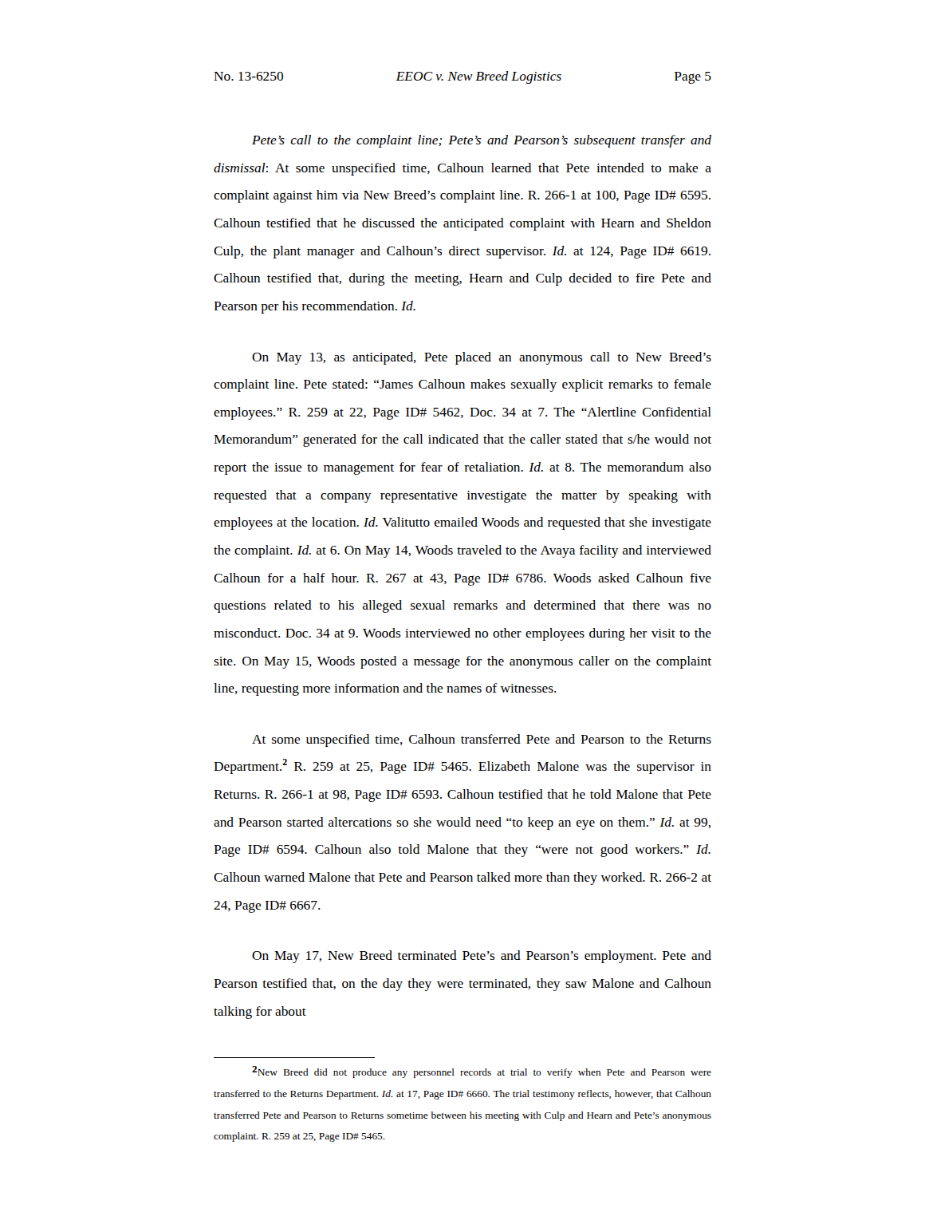No. 13-6250 EEOC v. New Breed Logistics Page 5
Pete’s call to the complaint line; Pete’s and Pearson’s subsequent transfer and dismissal: At some unspecified time, Calhoun learned that Pete intended to make a complaint against him via New Breed’s complaint line. R. 266-1 at 100, Page ID# 6595. Calhoun testified that he discussed the anticipated complaint with Hearn and Sheldon Culp, the plant manager and Calhoun’s direct supervisor. Id. at 124, Page ID# 6619. Calhoun testified that, during the meeting, Hearn and Culp decided to fire Pete and Pearson per his recommendation. Id.
On May 13, as anticipated, Pete placed an anonymous call to New Breed’s complaint line. Pete stated: “James Calhoun makes sexually explicit remarks to female employees.” R. 259 at 22, Page ID# 5462, Doc. 34 at 7. The “Alertline Confidential Memorandum” generated for the call indicated that the caller stated that s/he would not report the issue to management for fear of retaliation. Id. at 8. The memorandum also requested that a company representative investigate the matter by speaking with employees at the location. Id. Valitutto emailed Woods and requested that she investigate the complaint. Id. at 6. On May 14, Woods traveled to the Avaya facility and interviewed Calhoun for a half hour. R. 267 at 43, Page ID# 6786. Woods asked Calhoun five questions related to his alleged sexual remarks and determined that there was no misconduct. Doc. 34 at 9. Woods interviewed no other employees during her visit to the site. On May 15, Woods posted a message for the anonymous caller on the complaint line, requesting more information and the names of witnesses.
At some unspecified time, Calhoun transferred Pete and Pearson to the Returns Department.2 R. 259 at 25, Page ID# 5465. Elizabeth Malone was the supervisor in Returns. R. 266-1 at 98, Page ID# 6593. Calhoun testified that he told Malone that Pete and Pearson started altercations so she would need “to keep an eye on them.” Id. at 99, Page ID# 6594. Calhoun also told Malone that they “were not good workers.” Id. Calhoun warned Malone that Pete and Pearson talked more than they worked. R. 266-2 at 24, Page ID# 6667.
On May 17, New Breed terminated Pete’s and Pearson’s employment. Pete and Pearson testified that, on the day they were terminated, they saw Malone and Calhoun talking for about
2New Breed did not produce any personnel records at trial to verify when Pete and Pearson were transferred to the Returns Department. Id. at 17, Page ID# 6660. The trial testimony reflects, however, that Calhoun transferred Pete and Pearson to Returns sometime between his meeting with Culp and Hearn and Pete’s anonymous complaint. R. 259 at 25, Page ID# 5465.